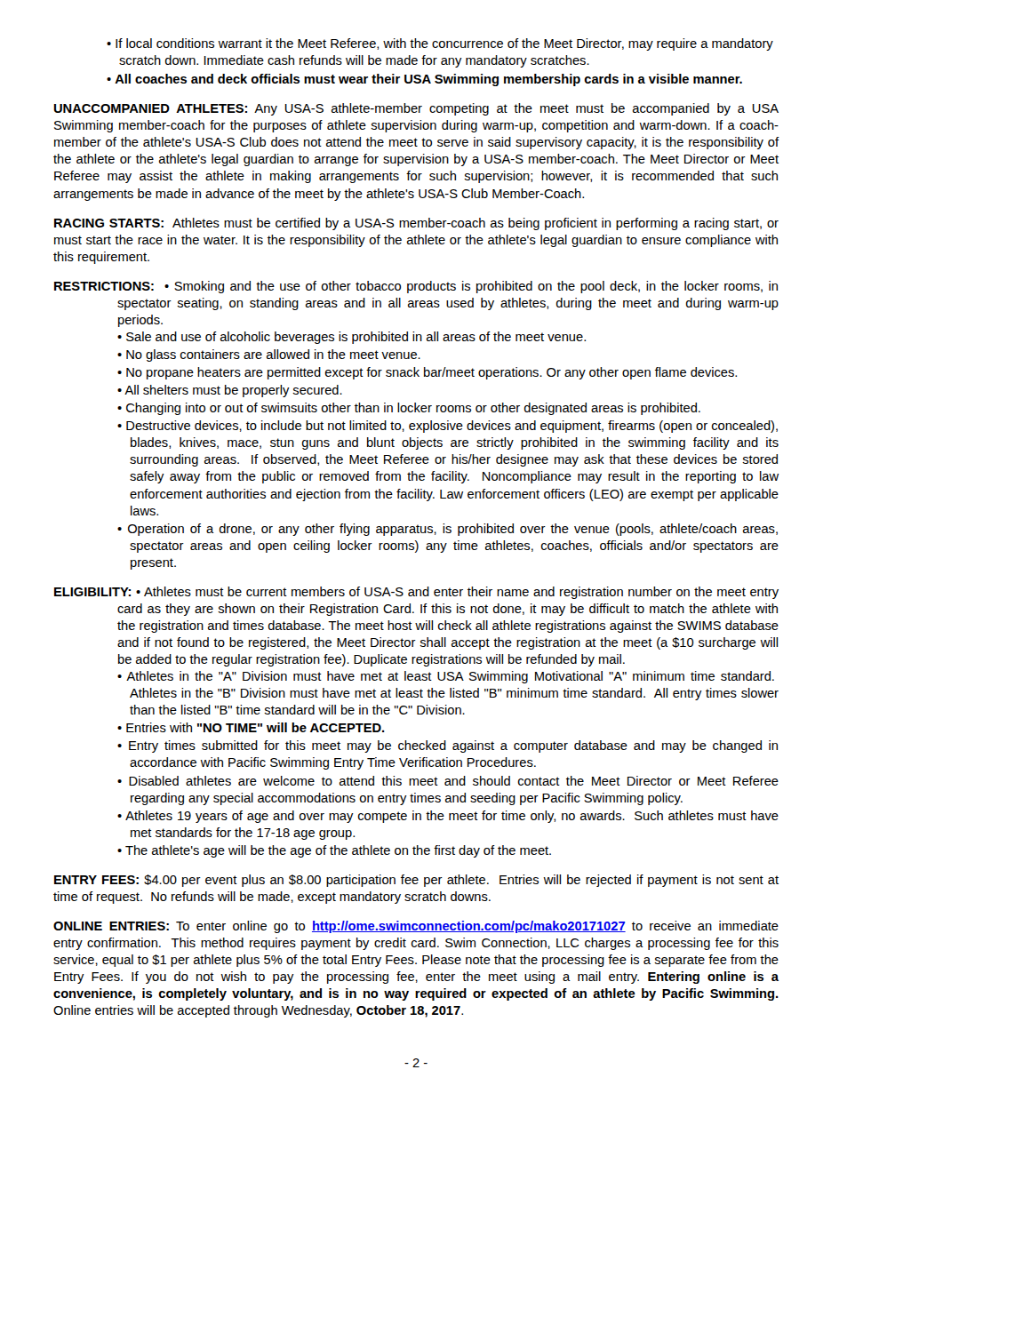• If local conditions warrant it the Meet Referee, with the concurrence of the Meet Director, may require a mandatory scratch down. Immediate cash refunds will be made for any mandatory scratches.
• All coaches and deck officials must wear their USA Swimming membership cards in a visible manner.
UNACCOMPANIED ATHLETES: Any USA-S athlete-member competing at the meet must be accompanied by a USA Swimming member-coach for the purposes of athlete supervision during warm-up, competition and warm-down. If a coach-member of the athlete's USA-S Club does not attend the meet to serve in said supervisory capacity, it is the responsibility of the athlete or the athlete's legal guardian to arrange for supervision by a USA-S member-coach. The Meet Director or Meet Referee may assist the athlete in making arrangements for such supervision; however, it is recommended that such arrangements be made in advance of the meet by the athlete's USA-S Club Member-Coach.
RACING STARTS: Athletes must be certified by a USA-S member-coach as being proficient in performing a racing start, or must start the race in the water. It is the responsibility of the athlete or the athlete's legal guardian to ensure compliance with this requirement.
RESTRICTIONS: • Smoking and the use of other tobacco products is prohibited on the pool deck, in the locker rooms, in spectator seating, on standing areas and in all areas used by athletes, during the meet and during warm-up periods.
• Sale and use of alcoholic beverages is prohibited in all areas of the meet venue.
• No glass containers are allowed in the meet venue.
• No propane heaters are permitted except for snack bar/meet operations. Or any other open flame devices.
• All shelters must be properly secured.
• Changing into or out of swimsuits other than in locker rooms or other designated areas is prohibited.
• Destructive devices, to include but not limited to, explosive devices and equipment, firearms (open or concealed), blades, knives, mace, stun guns and blunt objects are strictly prohibited in the swimming facility and its surrounding areas. If observed, the Meet Referee or his/her designee may ask that these devices be stored safely away from the public or removed from the facility. Noncompliance may result in the reporting to law enforcement authorities and ejection from the facility. Law enforcement officers (LEO) are exempt per applicable laws.
• Operation of a drone, or any other flying apparatus, is prohibited over the venue (pools, athlete/coach areas, spectator areas and open ceiling locker rooms) any time athletes, coaches, officials and/or spectators are present.
ELIGIBILITY: • Athletes must be current members of USA-S and enter their name and registration number on the meet entry card as they are shown on their Registration Card. If this is not done, it may be difficult to match the athlete with the registration and times database. The meet host will check all athlete registrations against the SWIMS database and if not found to be registered, the Meet Director shall accept the registration at the meet (a $10 surcharge will be added to the regular registration fee). Duplicate registrations will be refunded by mail.
• Athletes in the "A" Division must have met at least USA Swimming Motivational "A" minimum time standard. Athletes in the "B" Division must have met at least the listed "B" minimum time standard. All entry times slower than the listed "B" time standard will be in the "C" Division.
• Entries with "NO TIME" will be ACCEPTED.
• Entry times submitted for this meet may be checked against a computer database and may be changed in accordance with Pacific Swimming Entry Time Verification Procedures.
• Disabled athletes are welcome to attend this meet and should contact the Meet Director or Meet Referee regarding any special accommodations on entry times and seeding per Pacific Swimming policy.
• Athletes 19 years of age and over may compete in the meet for time only, no awards. Such athletes must have met standards for the 17-18 age group.
• The athlete's age will be the age of the athlete on the first day of the meet.
ENTRY FEES: $4.00 per event plus an $8.00 participation fee per athlete. Entries will be rejected if payment is not sent at time of request. No refunds will be made, except mandatory scratch downs.
ONLINE ENTRIES: To enter online go to http://ome.swimconnection.com/pc/mako20171027 to receive an immediate entry confirmation. This method requires payment by credit card. Swim Connection, LLC charges a processing fee for this service, equal to $1 per athlete plus 5% of the total Entry Fees. Please note that the processing fee is a separate fee from the Entry Fees. If you do not wish to pay the processing fee, enter the meet using a mail entry. Entering online is a convenience, is completely voluntary, and is in no way required or expected of an athlete by Pacific Swimming. Online entries will be accepted through Wednesday, October 18, 2017.
- 2 -